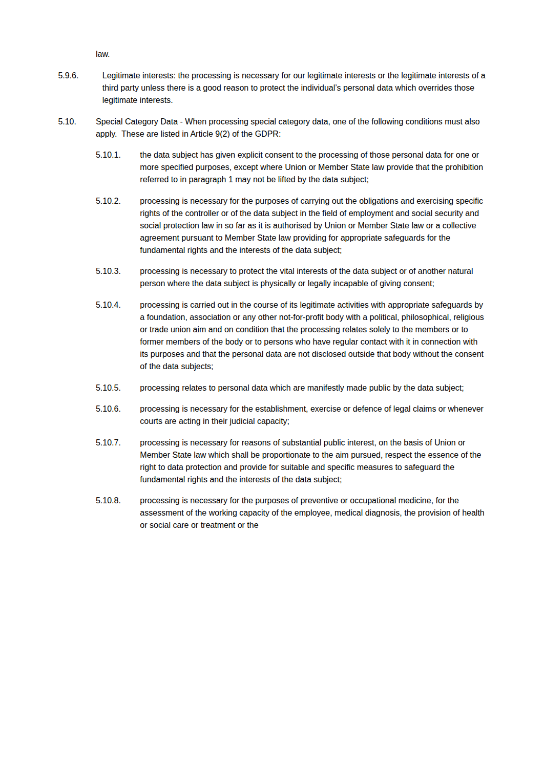law.
5.9.6. Legitimate interests: the processing is necessary for our legitimate interests or the legitimate interests of a third party unless there is a good reason to protect the individual’s personal data which overrides those legitimate interests.
5.10. Special Category Data - When processing special category data, one of the following conditions must also apply. These are listed in Article 9(2) of the GDPR:
5.10.1. the data subject has given explicit consent to the processing of those personal data for one or more specified purposes, except where Union or Member State law provide that the prohibition referred to in paragraph 1 may not be lifted by the data subject;
5.10.2. processing is necessary for the purposes of carrying out the obligations and exercising specific rights of the controller or of the data subject in the field of employment and social security and social protection law in so far as it is authorised by Union or Member State law or a collective agreement pursuant to Member State law providing for appropriate safeguards for the fundamental rights and the interests of the data subject;
5.10.3. processing is necessary to protect the vital interests of the data subject or of another natural person where the data subject is physically or legally incapable of giving consent;
5.10.4. processing is carried out in the course of its legitimate activities with appropriate safeguards by a foundation, association or any other not-for-profit body with a political, philosophical, religious or trade union aim and on condition that the processing relates solely to the members or to former members of the body or to persons who have regular contact with it in connection with its purposes and that the personal data are not disclosed outside that body without the consent of the data subjects;
5.10.5. processing relates to personal data which are manifestly made public by the data subject;
5.10.6. processing is necessary for the establishment, exercise or defence of legal claims or whenever courts are acting in their judicial capacity;
5.10.7. processing is necessary for reasons of substantial public interest, on the basis of Union or Member State law which shall be proportionate to the aim pursued, respect the essence of the right to data protection and provide for suitable and specific measures to safeguard the fundamental rights and the interests of the data subject;
5.10.8. processing is necessary for the purposes of preventive or occupational medicine, for the assessment of the working capacity of the employee, medical diagnosis, the provision of health or social care or treatment or the